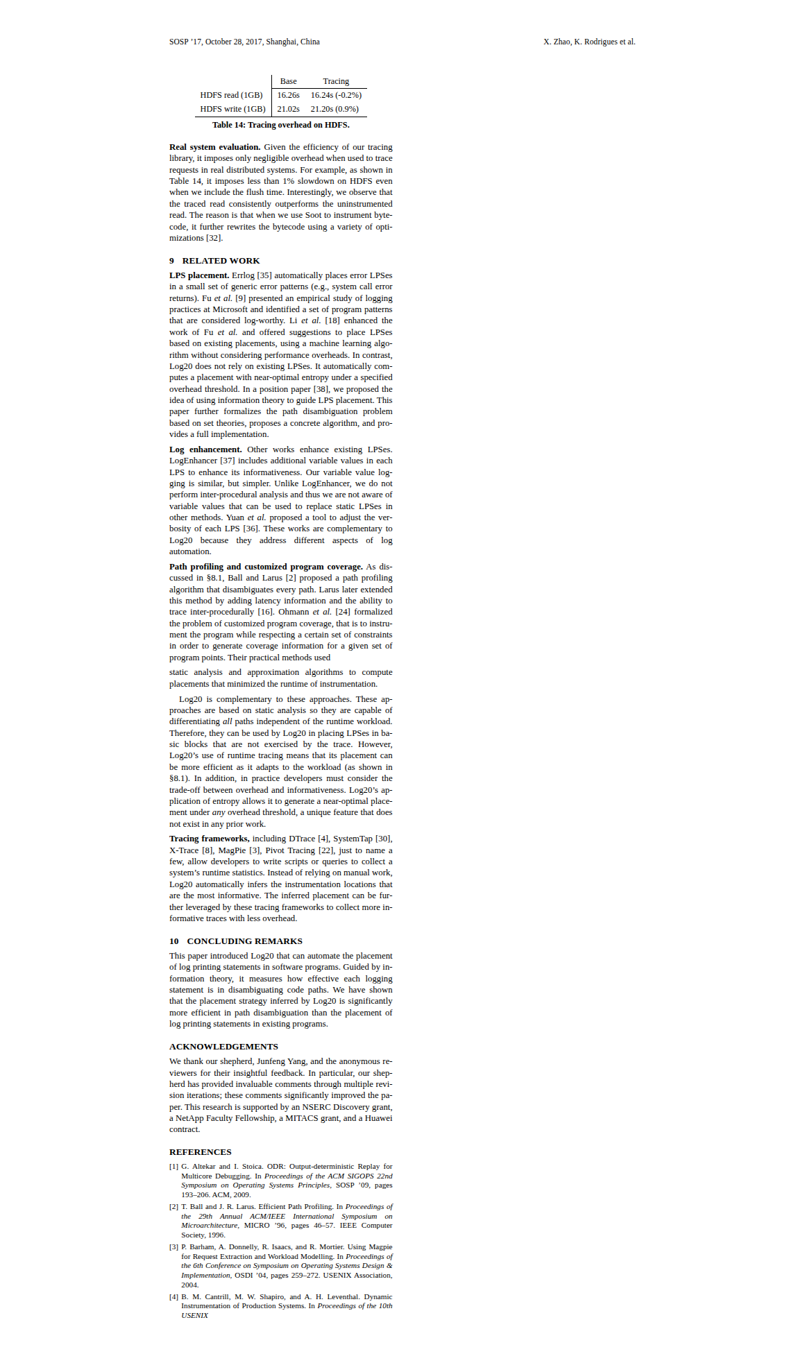SOSP ’17, October 28, 2017, Shanghai, China
X. Zhao, K. Rodrigues et al.
| | Base | Tracing |
| --- | --- | --- |
| HDFS read (1GB) | 16.26s | 16.24s (-0.2%) |
| HDFS write (1GB) | 21.02s | 21.20s (0.9%) |
Table 14: Tracing overhead on HDFS.
Real system evaluation. Given the efficiency of our tracing library, it imposes only negligible overhead when used to trace requests in real distributed systems. For example, as shown in Table 14, it imposes less than 1% slowdown on HDFS even when we include the flush time. Interestingly, we observe that the traced read consistently outperforms the uninstrumented read. The reason is that when we use Soot to instrument bytecode, it further rewrites the bytecode using a variety of optimizations [32].
9 RELATED WORK
LPS placement. Errlog [35] automatically places error LPSes in a small set of generic error patterns (e.g., system call error returns). Fu et al. [9] presented an empirical study of logging practices at Microsoft and identified a set of program patterns that are considered log-worthy. Li et al. [18] enhanced the work of Fu et al. and offered suggestions to place LPSes based on existing placements, using a machine learning algorithm without considering performance overheads. In contrast, Log20 does not rely on existing LPSes. It automatically computes a placement with near-optimal entropy under a specified overhead threshold. In a position paper [38], we proposed the idea of using information theory to guide LPS placement. This paper further formalizes the path disambiguation problem based on set theories, proposes a concrete algorithm, and provides a full implementation.
Log enhancement. Other works enhance existing LPSes. LogEnhancer [37] includes additional variable values in each LPS to enhance its informativeness. Our variable value logging is similar, but simpler. Unlike LogEnhancer, we do not perform inter-procedural analysis and thus we are not aware of variable values that can be used to replace static LPSes in other methods. Yuan et al. proposed a tool to adjust the verbosity of each LPS [36]. These works are complementary to Log20 because they address different aspects of log automation.
Path profiling and customized program coverage. As discussed in §8.1, Ball and Larus [2] proposed a path profiling algorithm that disambiguates every path. Larus later extended this method by adding latency information and the ability to trace inter-procedurally [16]. Ohmann et al. [24] formalized the problem of customized program coverage, that is to instrument the program while respecting a certain set of constraints in order to generate coverage information for a given set of program points. Their practical methods used
static analysis and approximation algorithms to compute placements that minimized the runtime of instrumentation.
Log20 is complementary to these approaches. These approaches are based on static analysis so they are capable of differentiating all paths independent of the runtime workload. Therefore, they can be used by Log20 in placing LPSes in basic blocks that are not exercised by the trace. However, Log20’s use of runtime tracing means that its placement can be more efficient as it adapts to the workload (as shown in §8.1). In addition, in practice developers must consider the trade-off between overhead and informativeness. Log20’s application of entropy allows it to generate a near-optimal placement under any overhead threshold, a unique feature that does not exist in any prior work.
Tracing frameworks, including DTrace [4], SystemTap [30], X-Trace [8], MagPie [3], Pivot Tracing [22], just to name a few, allow developers to write scripts or queries to collect a system’s runtime statistics. Instead of relying on manual work, Log20 automatically infers the instrumentation locations that are the most informative. The inferred placement can be further leveraged by these tracing frameworks to collect more informative traces with less overhead.
10 CONCLUDING REMARKS
This paper introduced Log20 that can automate the placement of log printing statements in software programs. Guided by information theory, it measures how effective each logging statement is in disambiguating code paths. We have shown that the placement strategy inferred by Log20 is significantly more efficient in path disambiguation than the placement of log printing statements in existing programs.
ACKNOWLEDGEMENTS
We thank our shepherd, Junfeng Yang, and the anonymous reviewers for their insightful feedback. In particular, our shepherd has provided invaluable comments through multiple revision iterations; these comments significantly improved the paper. This research is supported by an NSERC Discovery grant, a NetApp Faculty Fellowship, a MITACS grant, and a Huawei contract.
REFERENCES
[1] G. Altekar and I. Stoica. ODR: Output-deterministic Replay for Multicore Debugging. In Proceedings of the ACM SIGOPS 22nd Symposium on Operating Systems Principles, SOSP ’09, pages 193–206. ACM, 2009.
[2] T. Ball and J. R. Larus. Efficient Path Profiling. In Proceedings of the 29th Annual ACM/IEEE International Symposium on Microarchitecture, MICRO ’96, pages 46–57. IEEE Computer Society, 1996.
[3] P. Barham, A. Donnelly, R. Isaacs, and R. Mortier. Using Magpie for Request Extraction and Workload Modelling. In Proceedings of the 6th Conference on Symposium on Operating Systems Design & Implementation, OSDI ’04, pages 259–272. USENIX Association, 2004.
[4] B. M. Cantrill, M. W. Shapiro, and A. H. Leventhal. Dynamic Instrumentation of Production Systems. In Proceedings of the 10th USENIX